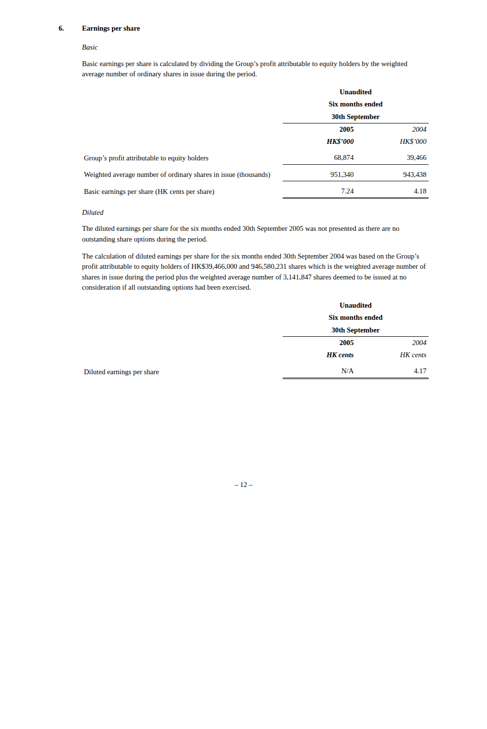6.
Earnings per share
Basic
Basic earnings per share is calculated by dividing the Group’s profit attributable to equity holders by the weighted average number of ordinary shares in issue during the period.
| | Unaudited |
| | Six months ended |
| | 30th September |
| | 2005 | 2004 |
| | HK$’000 | HK$’000 |
| Group’s profit attributable to equity holders | 68,874 | 39,466 |
| Weighted average number of ordinary shares in issue (thousands) | 951,340 | 943,438 |
| Basic earnings per share (HK cents per share) | 7.24 | 4.18 |
Diluted
The diluted earnings per share for the six months ended 30th September 2005 was not presented as there are no outstanding share options during the period.
The calculation of diluted earnings per share for the six months ended 30th September 2004 was based on the Group’s profit attributable to equity holders of HK$39,466,000 and 946,580,231 shares which is the weighted average number of shares in issue during the period plus the weighted average number of 3,141,847 shares deemed to be issued at no consideration if all outstanding options had been exercised.
| | Unaudited |
| | Six months ended |
| | 30th September |
| | 2005 | 2004 |
| | HK cents | HK cents |
| Diluted earnings per share | N/A | 4.17 |
– 12 –